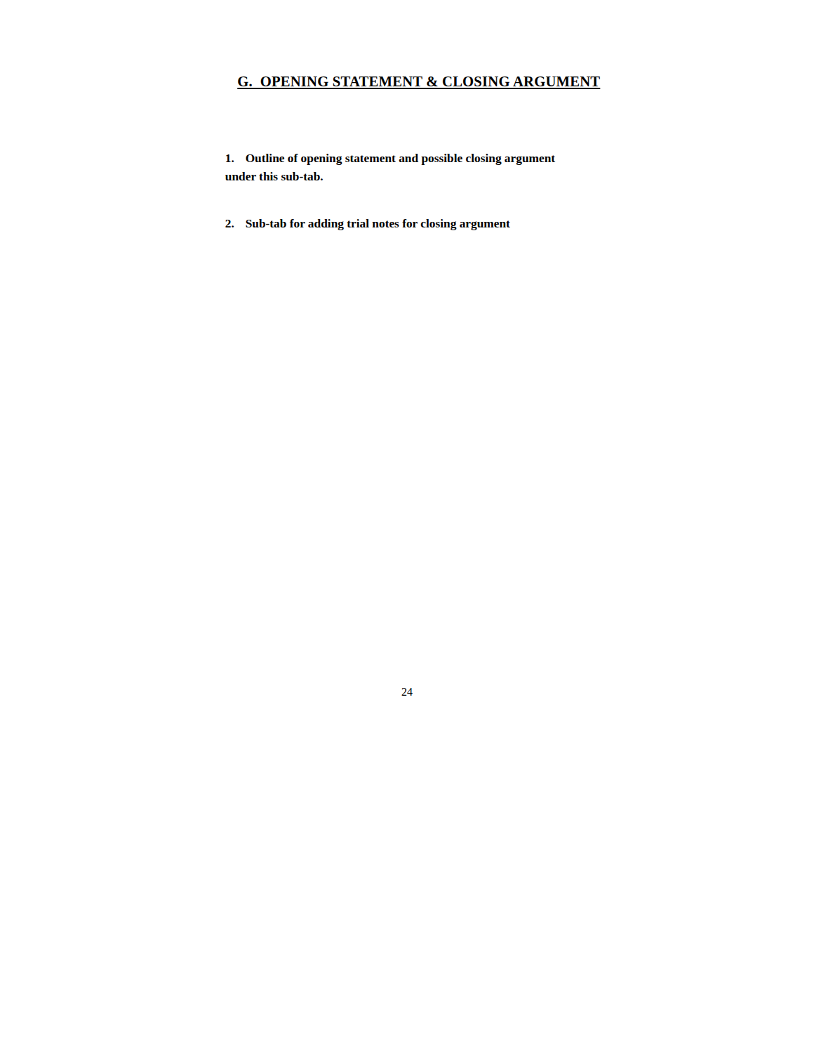G. OPENING STATEMENT & CLOSING ARGUMENT
1. Outline of opening statement and possible closing argument under this sub-tab.
2. Sub-tab for adding trial notes for closing argument
24